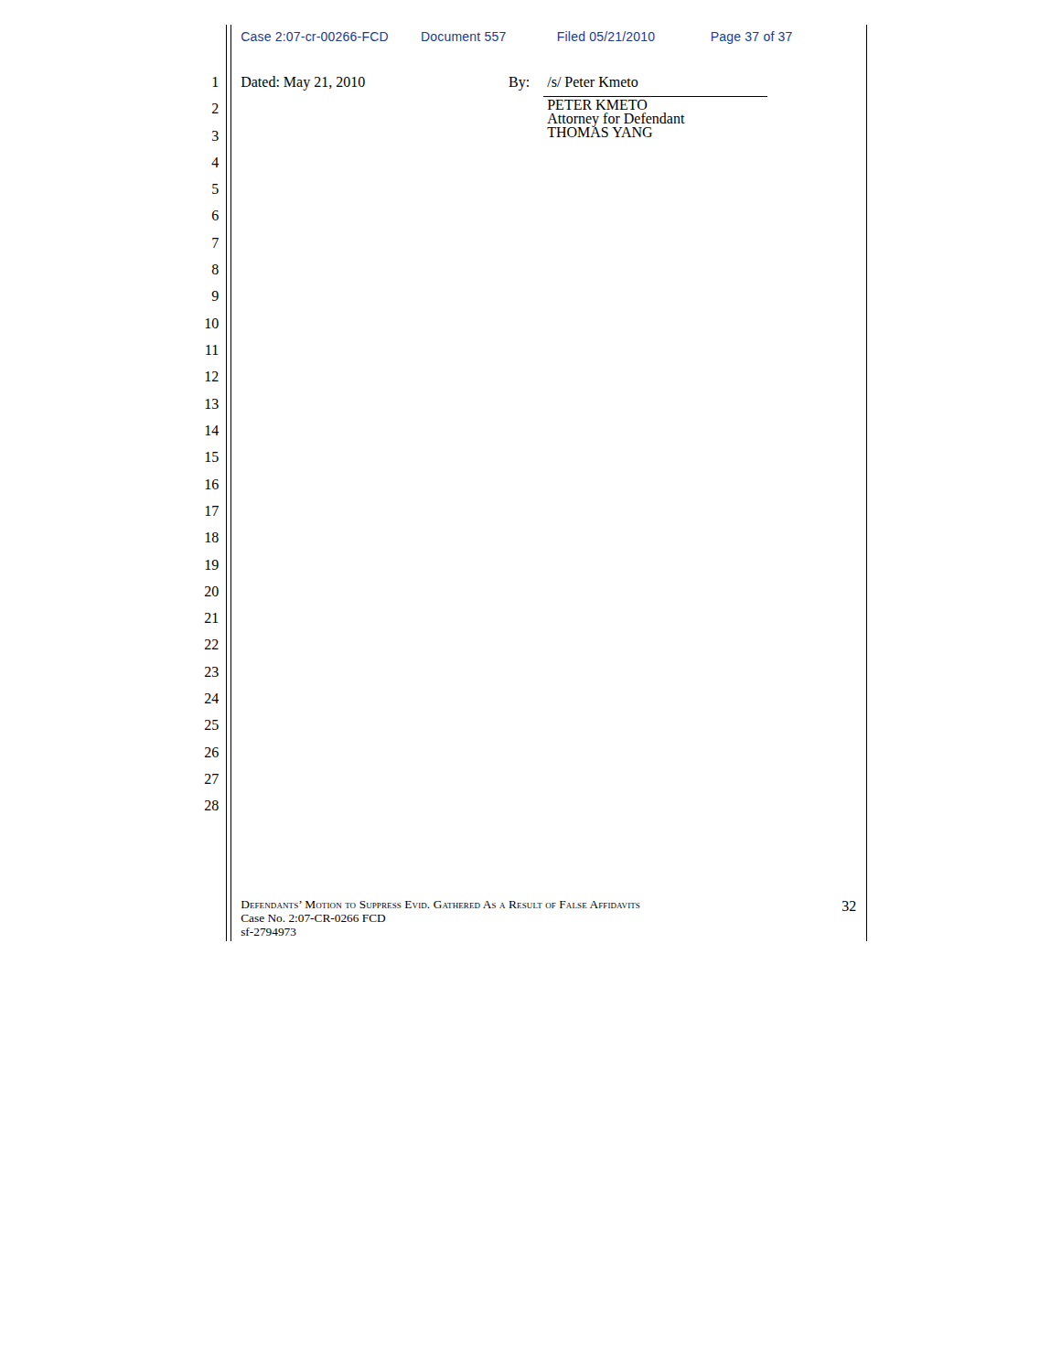Case 2:07-cr-00266-FCD Document 557 Filed 05/21/2010 Page 37 of 37
1
2
3
4
5
6
7
8
9
10
11
12
13
14
15
16
17
18
19
20
21
22
23
24
25
26
27
28
Dated: May 21, 2010
By:
/s/ Peter Kmeto
PETER KMETO
Attorney for Defendant
THOMAS YANG
32
Defendants’ Motion to Suppress Evid. Gathered As a Result of False Affidavits
Case No. 2:07-CR-0266 FCD
sf-2794973